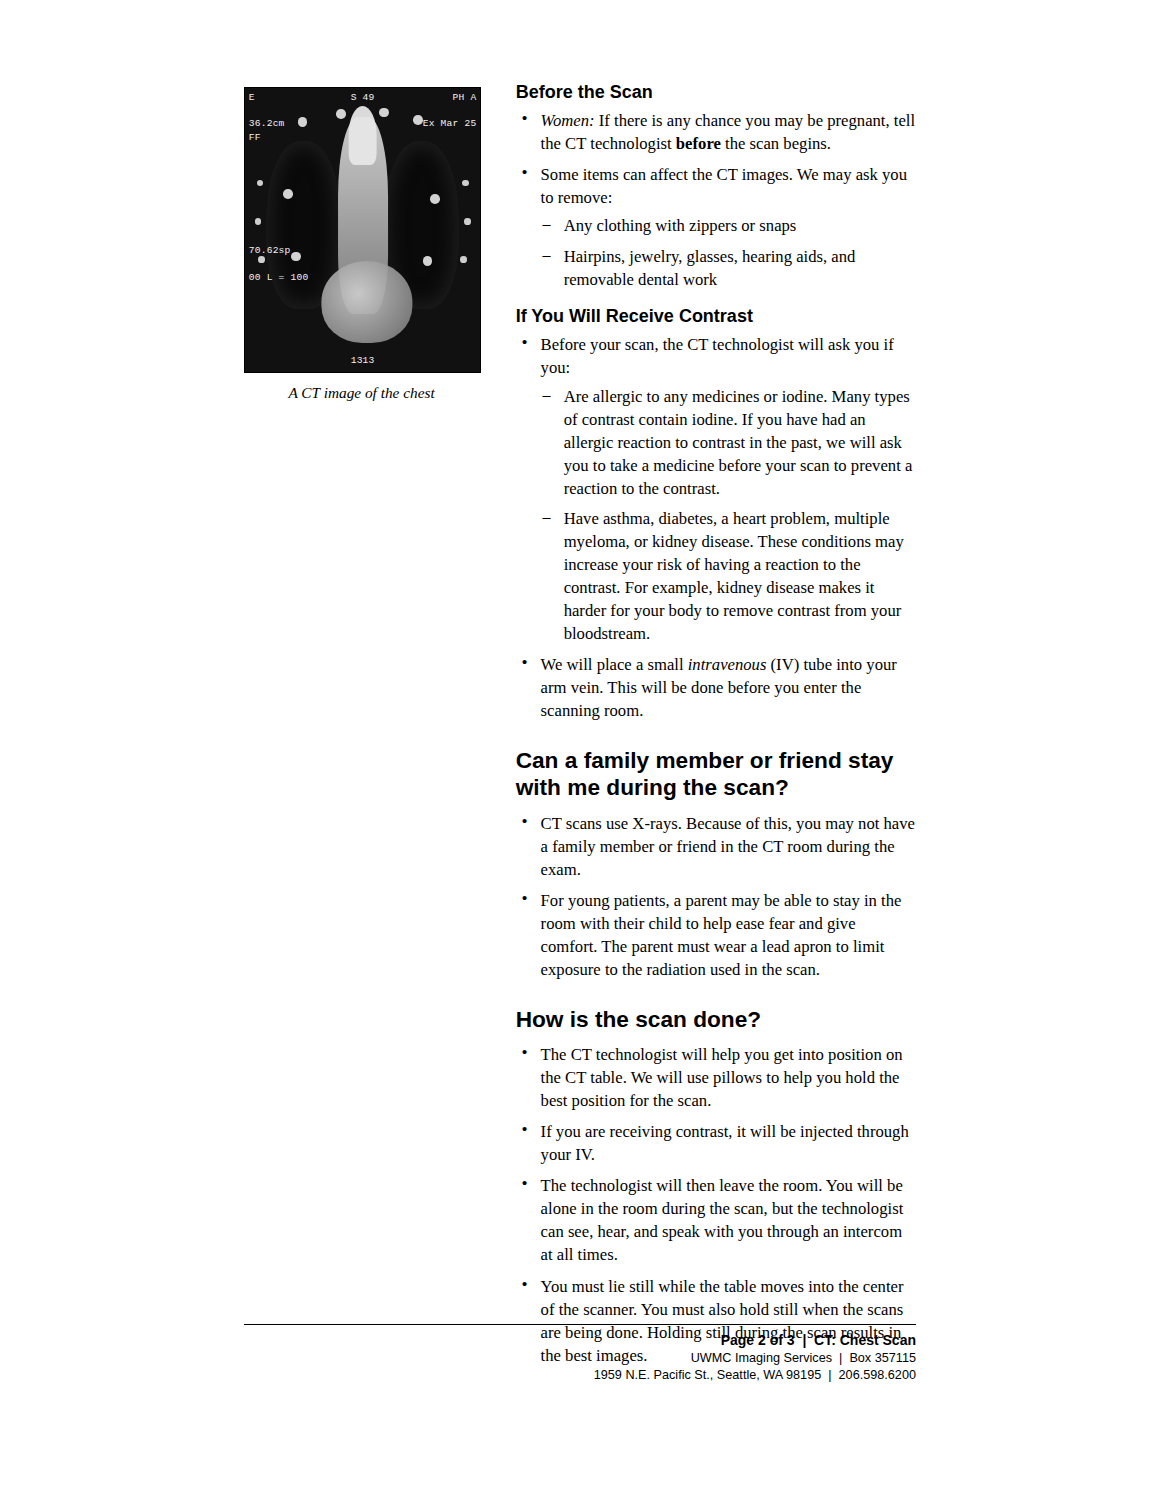E
S 49
PH A
36.2cm
FF
70.62sp
00 L = 100
Ex Mar 25
1313
A CT image of the chest
Before the Scan
Women: If there is any chance you may be pregnant, tell the CT technologist before the scan begins.
Some items can affect the CT images. We may ask you to remove:
Any clothing with zippers or snaps
Hairpins, jewelry, glasses, hearing aids, and removable dental work
If You Will Receive Contrast
Before your scan, the CT technologist will ask you if you:
Are allergic to any medicines or iodine. Many types of contrast contain iodine. If you have had an allergic reaction to contrast in the past, we will ask you to take a medicine before your scan to prevent a reaction to the contrast.
Have asthma, diabetes, a heart problem, multiple myeloma, or kidney disease. These conditions may increase your risk of having a reaction to the contrast. For example, kidney disease makes it harder for your body to remove contrast from your bloodstream.
We will place a small intravenous (IV) tube into your arm vein. This will be done before you enter the scanning room.
Can a family member or friend stay with me during the scan?
CT scans use X-rays. Because of this, you may not have a family member or friend in the CT room during the exam.
For young patients, a parent may be able to stay in the room with their child to help ease fear and give comfort. The parent must wear a lead apron to limit exposure to the radiation used in the scan.
How is the scan done?
The CT technologist will help you get into position on the CT table. We will use pillows to help you hold the best position for the scan.
If you are receiving contrast, it will be injected through your IV.
The technologist will then leave the room. You will be alone in the room during the scan, but the technologist can see, hear, and speak with you through an intercom at all times.
You must lie still while the table moves into the center of the scanner. You must also hold still when the scans are being done. Holding still during the scan results in the best images.
Page 2 of 3 | CT: Chest Scan
UWMC Imaging Services | Box 357115
1959 N.E. Pacific St., Seattle, WA 98195 | 206.598.6200